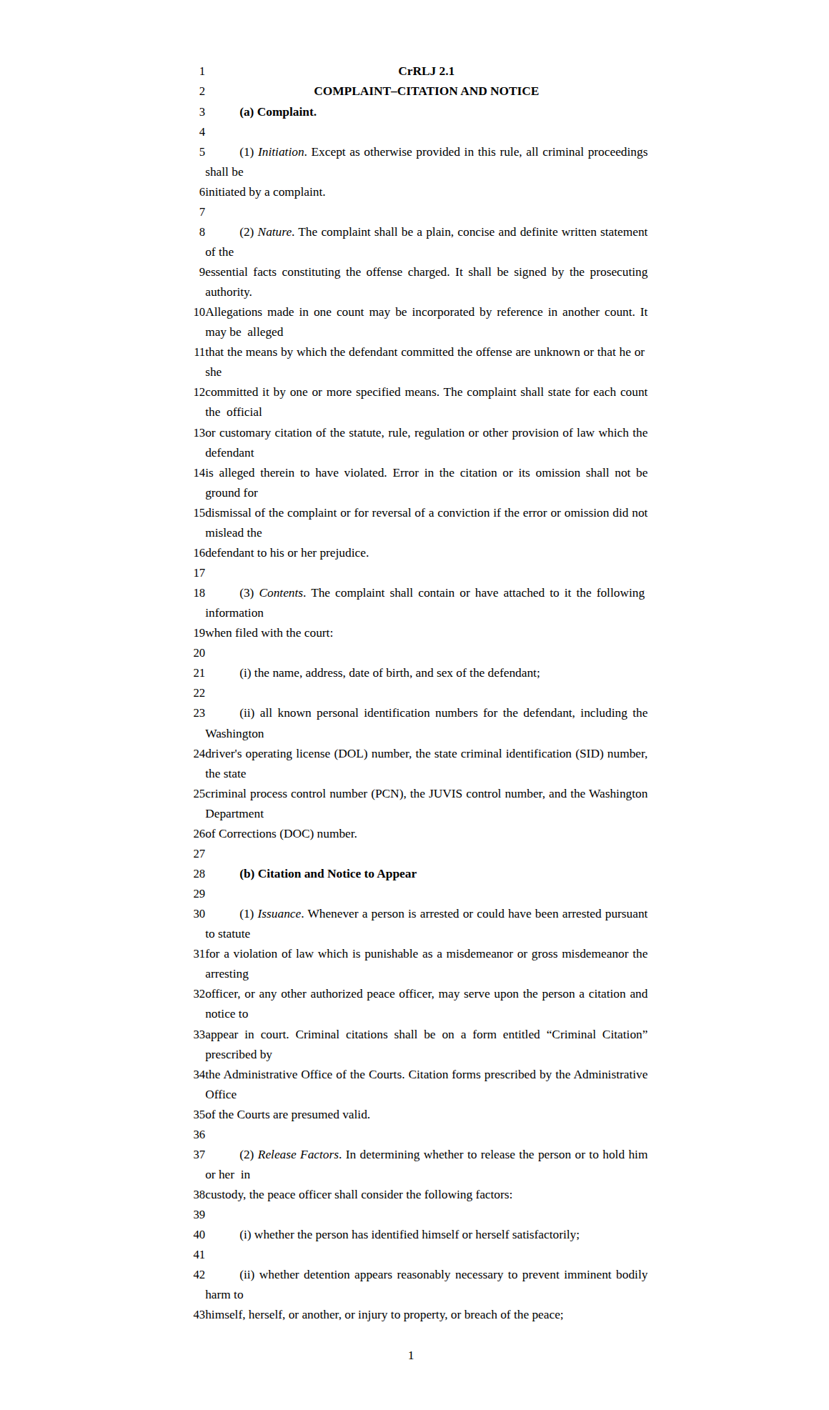| 1 | CrRLJ 2.1 |
| 2 | COMPLAINT–CITATION AND NOTICE |
| 3 | (a) Complaint. |
| 4 | |
| 5 | (1) Initiation . Except as otherwise provided in this rule, all criminal proceedings shall be |
| 6 | initiated by a complaint. |
| 7 | |
| 8 | (2) Nature . The complaint shall be a plain, concise and definite written statement of the |
| 9 | essential facts constituting the offense charged. It shall be signed by the prosecuting authority. |
| 10 | Allegations made in one count may be incorporated by reference in another count. It may be alleged |
| 11 | that the means by which the defendant committed the offense are unknown or that he or she |
| 12 | committed it by one or more specified means. The complaint shall state for each count the official |
| 13 | or customary citation of the statute, rule, regulation or other provision of law which the defendant |
| 14 | is alleged therein to have violated. Error in the citation or its omission shall not be ground for |
| 15 | dismissal of the complaint or for reversal of a conviction if the error or omission did not mislead the |
| 16 | defendant to his or her prejudice. |
| 17 | |
| 18 | (3) Contents . The complaint shall contain or have attached to it the following information |
| 19 | when filed with the court: |
| 20 | |
| 21 | (i) the name, address, date of birth, and sex of the defendant; |
| 22 | |
| 23 | (ii) all known personal identification numbers for the defendant, including the Washington |
| 24 | driver's operating license (DOL) number, the state criminal identification (SID) number, the state |
| 25 | criminal process control number (PCN), the JUVIS control number, and the Washington Department |
| 26 | of Corrections (DOC) number. |
| 27 | |
| 28 | (b) Citation and Notice to Appear |
| 29 | |
| 30 | (1) Issuance . Whenever a person is arrested or could have been arrested pursuant to statute |
| 31 | for a violation of law which is punishable as a misdemeanor or gross misdemeanor the arresting |
| 32 | officer, or any other authorized peace officer, may serve upon the person a citation and notice to |
| 33 | appear in court. Criminal citations shall be on a form entitled “Criminal Citation” prescribed by |
| 34 | the Administrative Office of the Courts. Citation forms prescribed by the Administrative Office |
| 35 | of the Courts are presumed valid. |
| 36 | |
| 37 | (2) Release Factors . In determining whether to release the person or to hold him or her in |
| 38 | custody, the peace officer shall consider the following factors: |
| 39 | |
| 40 | (i) whether the person has identified himself or herself satisfactorily; |
| 41 | |
| 42 | (ii) whether detention appears reasonably necessary to prevent imminent bodily harm to |
| 43 | himself, herself, or another, or injury to property, or breach of the peace; |
1